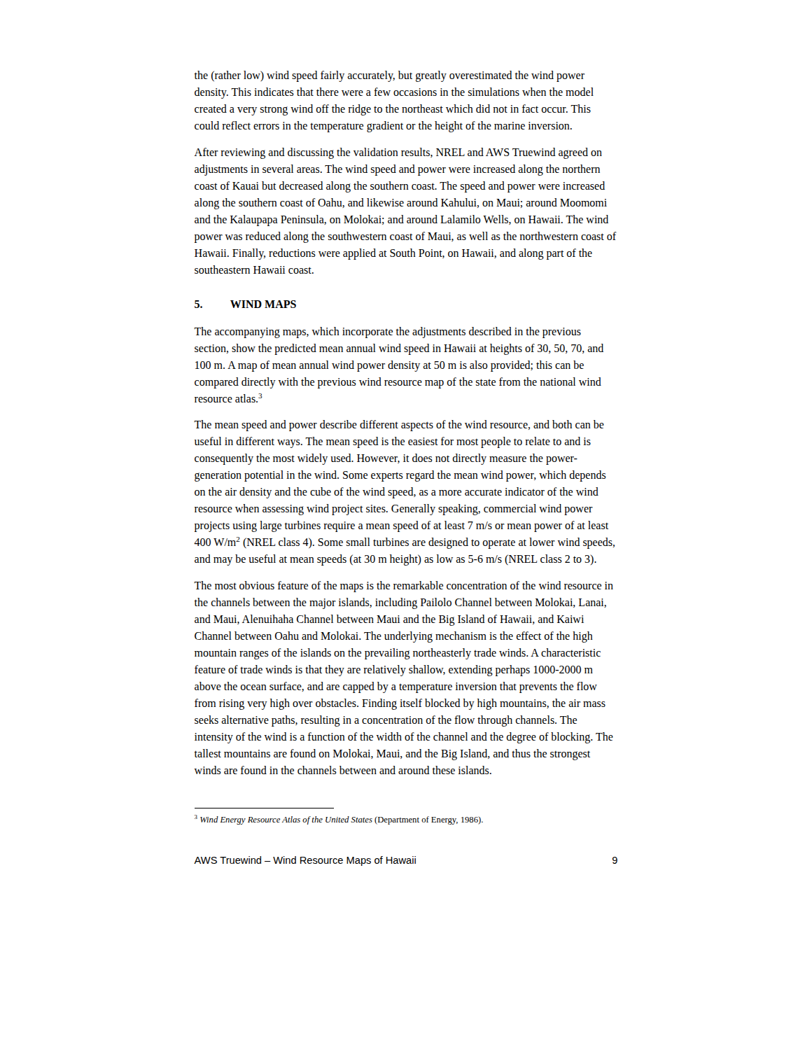the (rather low) wind speed fairly accurately, but greatly overestimated the wind power density. This indicates that there were a few occasions in the simulations when the model created a very strong wind off the ridge to the northeast which did not in fact occur. This could reflect errors in the temperature gradient or the height of the marine inversion.
After reviewing and discussing the validation results, NREL and AWS Truewind agreed on adjustments in several areas. The wind speed and power were increased along the northern coast of Kauai but decreased along the southern coast. The speed and power were increased along the southern coast of Oahu, and likewise around Kahului, on Maui; around Moomomi and the Kalaupapa Peninsula, on Molokai; and around Lalamilo Wells, on Hawaii. The wind power was reduced along the southwestern coast of Maui, as well as the northwestern coast of Hawaii. Finally, reductions were applied at South Point, on Hawaii, and along part of the southeastern Hawaii coast.
5. Wind Maps
The accompanying maps, which incorporate the adjustments described in the previous section, show the predicted mean annual wind speed in Hawaii at heights of 30, 50, 70, and 100 m. A map of mean annual wind power density at 50 m is also provided; this can be compared directly with the previous wind resource map of the state from the national wind resource atlas.3
The mean speed and power describe different aspects of the wind resource, and both can be useful in different ways. The mean speed is the easiest for most people to relate to and is consequently the most widely used. However, it does not directly measure the power-generation potential in the wind. Some experts regard the mean wind power, which depends on the air density and the cube of the wind speed, as a more accurate indicator of the wind resource when assessing wind project sites. Generally speaking, commercial wind power projects using large turbines require a mean speed of at least 7 m/s or mean power of at least 400 W/m2 (NREL class 4). Some small turbines are designed to operate at lower wind speeds, and may be useful at mean speeds (at 30 m height) as low as 5-6 m/s (NREL class 2 to 3).
The most obvious feature of the maps is the remarkable concentration of the wind resource in the channels between the major islands, including Pailolo Channel between Molokai, Lanai, and Maui, Alenuihaha Channel between Maui and the Big Island of Hawaii, and Kaiwi Channel between Oahu and Molokai. The underlying mechanism is the effect of the high mountain ranges of the islands on the prevailing northeasterly trade winds. A characteristic feature of trade winds is that they are relatively shallow, extending perhaps 1000-2000 m above the ocean surface, and are capped by a temperature inversion that prevents the flow from rising very high over obstacles. Finding itself blocked by high mountains, the air mass seeks alternative paths, resulting in a concentration of the flow through channels. The intensity of the wind is a function of the width of the channel and the degree of blocking. The tallest mountains are found on Molokai, Maui, and the Big Island, and thus the strongest winds are found in the channels between and around these islands.
3 Wind Energy Resource Atlas of the United States (Department of Energy, 1986).
AWS Truewind – Wind Resource Maps of Hawaii 9